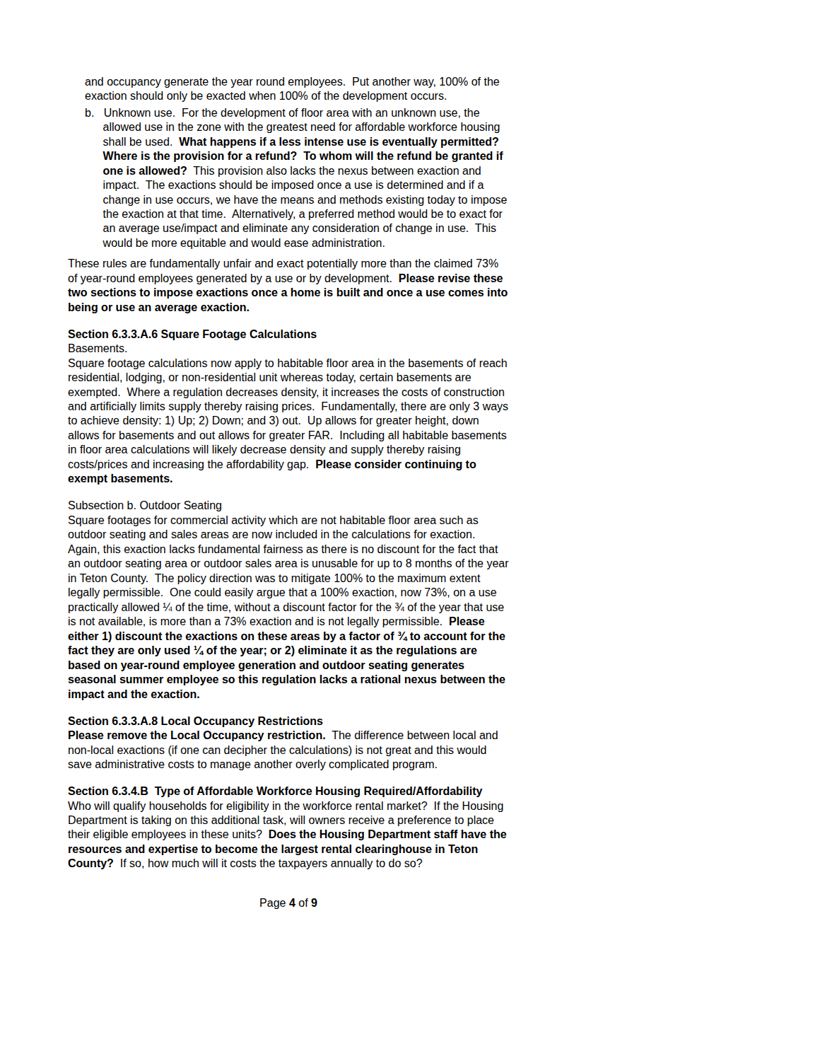and occupancy generate the year round employees. Put another way, 100% of the exaction should only be exacted when 100% of the development occurs.
b. Unknown use. For the development of floor area with an unknown use, the allowed use in the zone with the greatest need for affordable workforce housing shall be used. What happens if a less intense use is eventually permitted? Where is the provision for a refund? To whom will the refund be granted if one is allowed? This provision also lacks the nexus between exaction and impact. The exactions should be imposed once a use is determined and if a change in use occurs, we have the means and methods existing today to impose the exaction at that time. Alternatively, a preferred method would be to exact for an average use/impact and eliminate any consideration of change in use. This would be more equitable and would ease administration.
These rules are fundamentally unfair and exact potentially more than the claimed 73% of year-round employees generated by a use or by development. Please revise these two sections to impose exactions once a home is built and once a use comes into being or use an average exaction.
Section 6.3.3.A.6 Square Footage Calculations
Basements.
Square footage calculations now apply to habitable floor area in the basements of reach residential, lodging, or non-residential unit whereas today, certain basements are exempted. Where a regulation decreases density, it increases the costs of construction and artificially limits supply thereby raising prices. Fundamentally, there are only 3 ways to achieve density: 1) Up; 2) Down; and 3) out. Up allows for greater height, down allows for basements and out allows for greater FAR. Including all habitable basements in floor area calculations will likely decrease density and supply thereby raising costs/prices and increasing the affordability gap. Please consider continuing to exempt basements.
Subsection b. Outdoor Seating
Square footages for commercial activity which are not habitable floor area such as outdoor seating and sales areas are now included in the calculations for exaction. Again, this exaction lacks fundamental fairness as there is no discount for the fact that an outdoor seating area or outdoor sales area is unusable for up to 8 months of the year in Teton County. The policy direction was to mitigate 100% to the maximum extent legally permissible. One could easily argue that a 100% exaction, now 73%, on a use practically allowed ¼ of the time, without a discount factor for the ¾ of the year that use is not available, is more than a 73% exaction and is not legally permissible. Please either 1) discount the exactions on these areas by a factor of ¾ to account for the fact they are only used ¼ of the year; or 2) eliminate it as the regulations are based on year-round employee generation and outdoor seating generates seasonal summer employee so this regulation lacks a rational nexus between the impact and the exaction.
Section 6.3.3.A.8 Local Occupancy Restrictions
Please remove the Local Occupancy restriction. The difference between local and non-local exactions (if one can decipher the calculations) is not great and this would save administrative costs to manage another overly complicated program.
Section 6.3.4.B Type of Affordable Workforce Housing Required/Affordability
Who will qualify households for eligibility in the workforce rental market? If the Housing Department is taking on this additional task, will owners receive a preference to place their eligible employees in these units? Does the Housing Department staff have the resources and expertise to become the largest rental clearinghouse in Teton County? If so, how much will it costs the taxpayers annually to do so?
Page 4 of 9